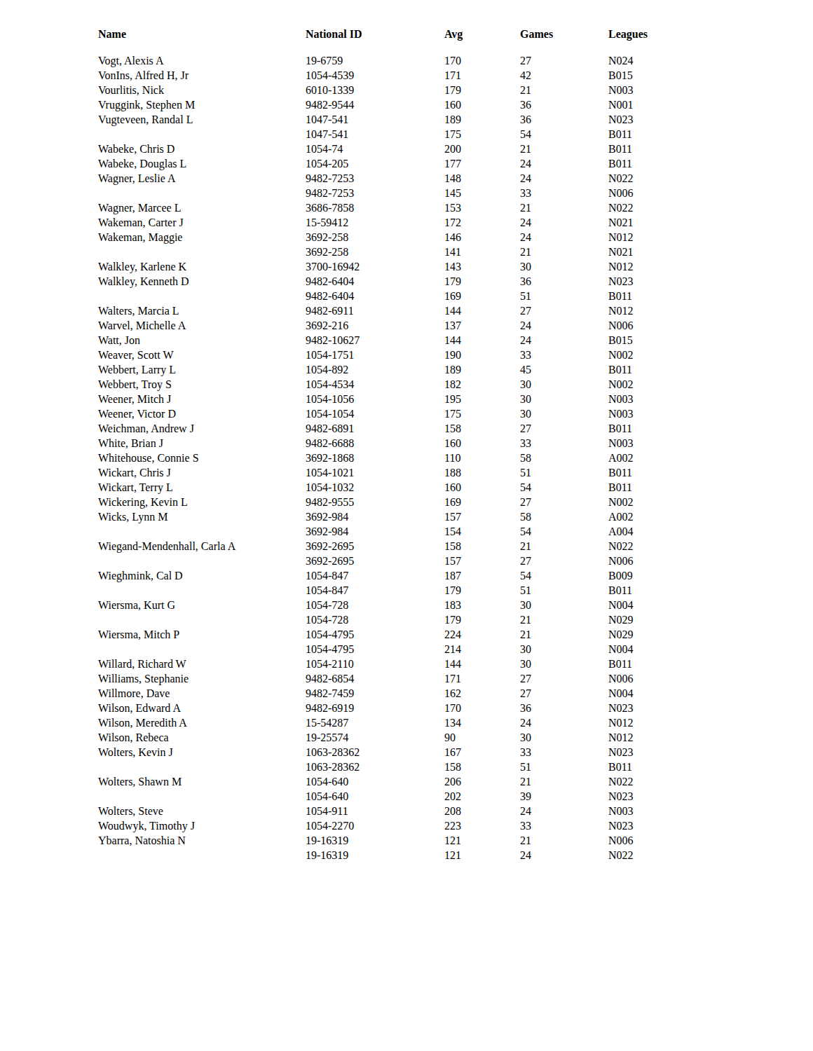| Name | National ID | Avg | Games | Leagues |
| --- | --- | --- | --- | --- |
| Vogt, Alexis A | 19-6759 | 170 | 27 | N024 |
| VonIns, Alfred H, Jr | 1054-4539 | 171 | 42 | B015 |
| Vourlitis, Nick | 6010-1339 | 179 | 21 | N003 |
| Vruggink, Stephen M | 9482-9544 | 160 | 36 | N001 |
| Vugteveen, Randal L | 1047-541 | 189 | 36 | N023 |
| | 1047-541 | 175 | 54 | B011 |
| Wabeke, Chris D | 1054-74 | 200 | 21 | B011 |
| Wabeke, Douglas L | 1054-205 | 177 | 24 | B011 |
| Wagner, Leslie A | 9482-7253 | 148 | 24 | N022 |
| | 9482-7253 | 145 | 33 | N006 |
| Wagner, Marcee L | 3686-7858 | 153 | 21 | N022 |
| Wakeman, Carter J | 15-59412 | 172 | 24 | N021 |
| Wakeman, Maggie | 3692-258 | 146 | 24 | N012 |
| | 3692-258 | 141 | 21 | N021 |
| Walkley, Karlene K | 3700-16942 | 143 | 30 | N012 |
| Walkley, Kenneth D | 9482-6404 | 179 | 36 | N023 |
| | 9482-6404 | 169 | 51 | B011 |
| Walters, Marcia L | 9482-6911 | 144 | 27 | N012 |
| Warvel, Michelle A | 3692-216 | 137 | 24 | N006 |
| Watt, Jon | 9482-10627 | 144 | 24 | B015 |
| Weaver, Scott W | 1054-1751 | 190 | 33 | N002 |
| Webbert, Larry L | 1054-892 | 189 | 45 | B011 |
| Webbert, Troy S | 1054-4534 | 182 | 30 | N002 |
| Weener, Mitch J | 1054-1056 | 195 | 30 | N003 |
| Weener, Victor D | 1054-1054 | 175 | 30 | N003 |
| Weichman, Andrew J | 9482-6891 | 158 | 27 | B011 |
| White, Brian J | 9482-6688 | 160 | 33 | N003 |
| Whitehouse, Connie S | 3692-1868 | 110 | 58 | A002 |
| Wickart, Chris J | 1054-1021 | 188 | 51 | B011 |
| Wickart, Terry L | 1054-1032 | 160 | 54 | B011 |
| Wickering, Kevin L | 9482-9555 | 169 | 27 | N002 |
| Wicks, Lynn M | 3692-984 | 157 | 58 | A002 |
| | 3692-984 | 154 | 54 | A004 |
| Wiegand-Mendenhall, Carla A | 3692-2695 | 158 | 21 | N022 |
| | 3692-2695 | 157 | 27 | N006 |
| Wieghmink, Cal D | 1054-847 | 187 | 54 | B009 |
| | 1054-847 | 179 | 51 | B011 |
| Wiersma, Kurt G | 1054-728 | 183 | 30 | N004 |
| | 1054-728 | 179 | 21 | N029 |
| Wiersma, Mitch P | 1054-4795 | 224 | 21 | N029 |
| | 1054-4795 | 214 | 30 | N004 |
| Willard, Richard W | 1054-2110 | 144 | 30 | B011 |
| Williams, Stephanie | 9482-6854 | 171 | 27 | N006 |
| Willmore, Dave | 9482-7459 | 162 | 27 | N004 |
| Wilson, Edward A | 9482-6919 | 170 | 36 | N023 |
| Wilson, Meredith A | 15-54287 | 134 | 24 | N012 |
| Wilson, Rebeca | 19-25574 | 90 | 30 | N012 |
| Wolters, Kevin J | 1063-28362 | 167 | 33 | N023 |
| | 1063-28362 | 158 | 51 | B011 |
| Wolters, Shawn M | 1054-640 | 206 | 21 | N022 |
| | 1054-640 | 202 | 39 | N023 |
| Wolters, Steve | 1054-911 | 208 | 24 | N003 |
| Woudwyk, Timothy J | 1054-2270 | 223 | 33 | N023 |
| Ybarra, Natoshia N | 19-16319 | 121 | 21 | N006 |
| | 19-16319 | 121 | 24 | N022 |